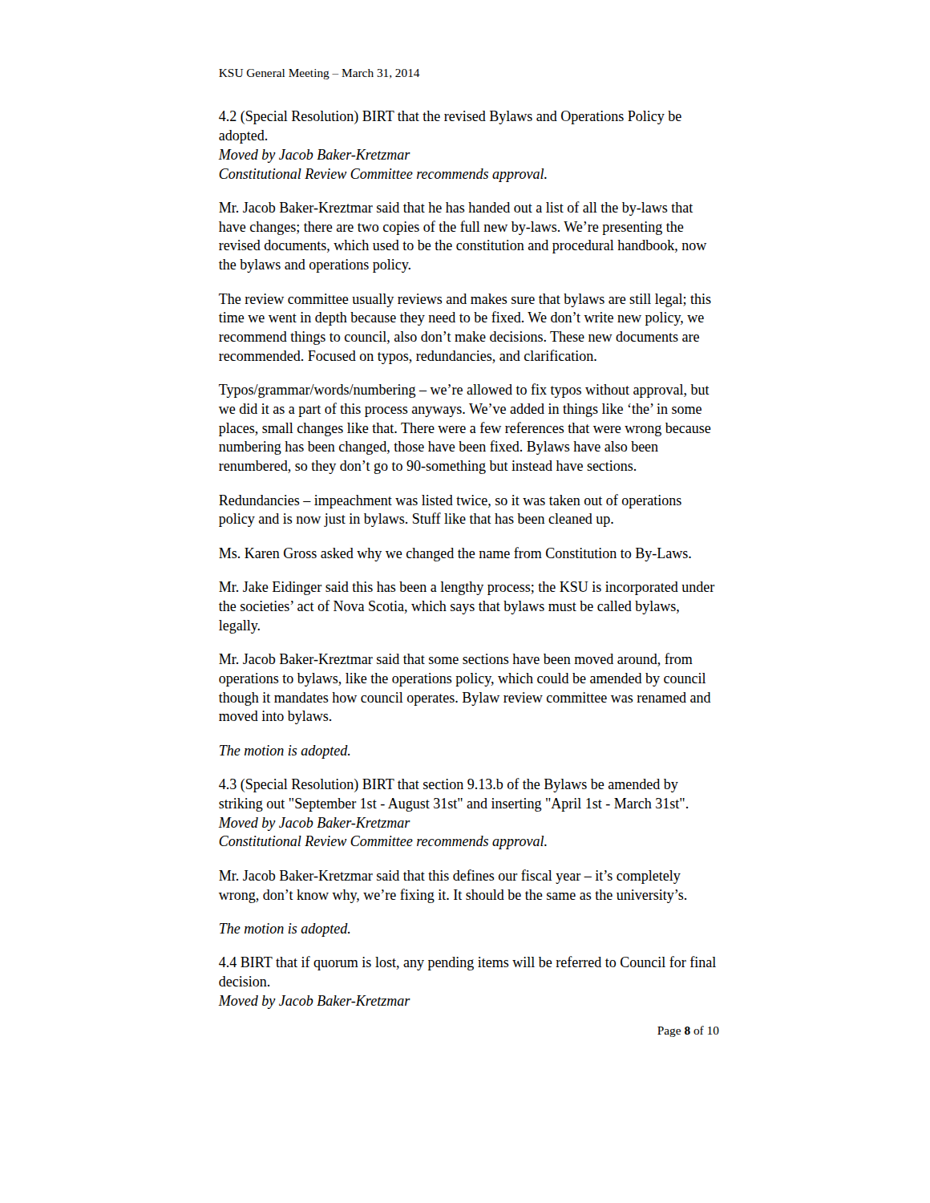KSU General Meeting – March 31, 2014
4.2 (Special Resolution) BIRT that the revised Bylaws and Operations Policy be adopted.
Moved by Jacob Baker-Kretzmar
Constitutional Review Committee recommends approval.
Mr. Jacob Baker-Kreztmar said that he has handed out a list of all the by-laws that have changes; there are two copies of the full new by-laws. We’re presenting the revised documents, which used to be the constitution and procedural handbook, now the bylaws and operations policy.
The review committee usually reviews and makes sure that bylaws are still legal; this time we went in depth because they need to be fixed. We don’t write new policy, we recommend things to council, also don’t make decisions. These new documents are recommended. Focused on typos, redundancies, and clarification.
Typos/grammar/words/numbering – we’re allowed to fix typos without approval, but we did it as a part of this process anyways. We’ve added in things like ‘the’ in some places, small changes like that. There were a few references that were wrong because numbering has been changed, those have been fixed. Bylaws have also been renumbered, so they don’t go to 90-something but instead have sections.
Redundancies – impeachment was listed twice, so it was taken out of operations policy and is now just in bylaws. Stuff like that has been cleaned up.
Ms. Karen Gross asked why we changed the name from Constitution to By-Laws.
Mr. Jake Eidinger said this has been a lengthy process; the KSU is incorporated under the societies’ act of Nova Scotia, which says that bylaws must be called bylaws, legally.
Mr. Jacob Baker-Kreztmar said that some sections have been moved around, from operations to bylaws, like the operations policy, which could be amended by council though it mandates how council operates. Bylaw review committee was renamed and moved into bylaws.
The motion is adopted.
4.3 (Special Resolution) BIRT that section 9.13.b of the Bylaws be amended by striking out "September 1st - August 31st" and inserting "April 1st - March 31st".
Moved by Jacob Baker-Kretzmar
Constitutional Review Committee recommends approval.
Mr. Jacob Baker-Kretzmar said that this defines our fiscal year – it’s completely wrong, don’t know why, we’re fixing it. It should be the same as the university’s.
The motion is adopted.
4.4 BIRT that if quorum is lost, any pending items will be referred to Council for final decision.
Moved by Jacob Baker-Kretzmar
Page 8 of 10